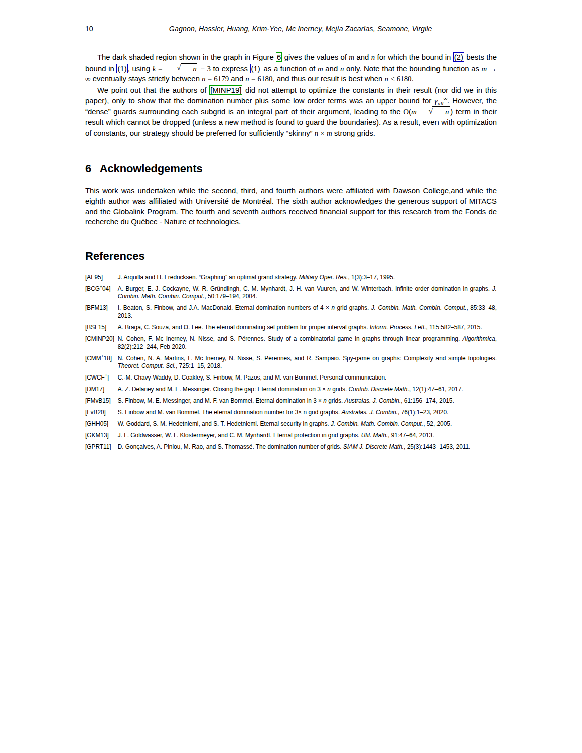10 Gagnon, Hassler, Huang, Krim-Yee, Mc Inerney, Mejía Zacarías, Seamone, Virgile
The dark shaded region shown in the graph in Figure 6 gives the values of m and n for which the bound in (2) bests the bound in (1), using k = n − 3 to express (1) as a function of m and n only. Note that the bounding function as m → ∞ eventually stays strictly between n = 6179 and n = 6180, and thus our result is best when n < 6180.
We point out that the authors of [MINP19] did not attempt to optimize the constants in their result (nor did we in this paper), only to show that the domination number plus some low order terms was an upper bound for γall∞. However, the “dense” guards surrounding each subgrid is an integral part of their argument, leading to the O(mn) term in their result which cannot be dropped (unless a new method is found to guard the boundaries). As a result, even with optimization of constants, our strategy should be preferred for sufficiently “skinny” n × m strong grids.
6 Acknowledgements
This work was undertaken while the second, third, and fourth authors were affiliated with Dawson College,and while the eighth author was affiliated with Université de Montréal. The sixth author acknowledges the generous support of MITACS and the Globalink Program. The fourth and seventh authors received financial support for this research from the Fonds de recherche du Québec - Nature et technologies.
References
[AF95]
J. Arquilla and H. Fredricksen. “Graphing” an optimal grand strategy. Military Oper. Res., 1(3):3–17, 1995.
[BCG+04]
A. Burger, E. J. Cockayne, W. R. Gründlingh, C. M. Mynhardt, J. H. van Vuuren, and W. Winterbach. Infinite order domination in graphs. J. Combin. Math. Combin. Comput., 50:179–194, 2004.
[BFM13]
I. Beaton, S. Finbow, and J.A. MacDonald. Eternal domination numbers of 4 × n grid graphs. J. Combin. Math. Combin. Comput., 85:33–48, 2013.
[BSL15]
A. Braga, C. Souza, and O. Lee. The eternal dominating set problem for proper interval graphs. Inform. Process. Lett., 115:582–587, 2015.
[CMINP20]
N. Cohen, F. Mc Inerney, N. Nisse, and S. Pérennes. Study of a combinatorial game in graphs through linear programming. Algorithmica, 82(2):212–244, Feb 2020.
[CMM+18]
N. Cohen, N. A. Martins, F. Mc Inerney, N. Nisse, S. Pérennes, and R. Sampaio. Spy-game on graphs: Complexity and simple topologies. Theoret. Comput. Sci., 725:1–15, 2018.
[CWCF+]
C.-M. Chavy-Waddy, D. Coakley, S. Finbow, M. Pazos, and M. van Bommel. Personal communication.
[DM17]
A. Z. Delaney and M. E. Messinger. Closing the gap: Eternal domination on 3 × n grids. Contrib. Discrete Math., 12(1):47–61, 2017.
[FMvB15]
S. Finbow, M. E. Messinger, and M. F. van Bommel. Eternal domination in 3 × n grids. Australas. J. Combin., 61:156–174, 2015.
[FvB20]
S. Finbow and M. van Bommel. The eternal domination number for 3× n grid graphs. Australas. J. Combin., 76(1):1–23, 2020.
[GHH05]
W. Goddard, S. M. Hedetniemi, and S. T. Hedetniemi. Eternal security in graphs. J. Combin. Math. Combin. Comput., 52, 2005.
[GKM13]
J. L. Goldwasser, W. F. Klostermeyer, and C. M. Mynhardt. Eternal protection in grid graphs. Util. Math., 91:47–64, 2013.
[GPRT11]
D. Gonçalves, A. Pinlou, M. Rao, and S. Thomassé. The domination number of grids. SIAM J. Discrete Math., 25(3):1443–1453, 2011.